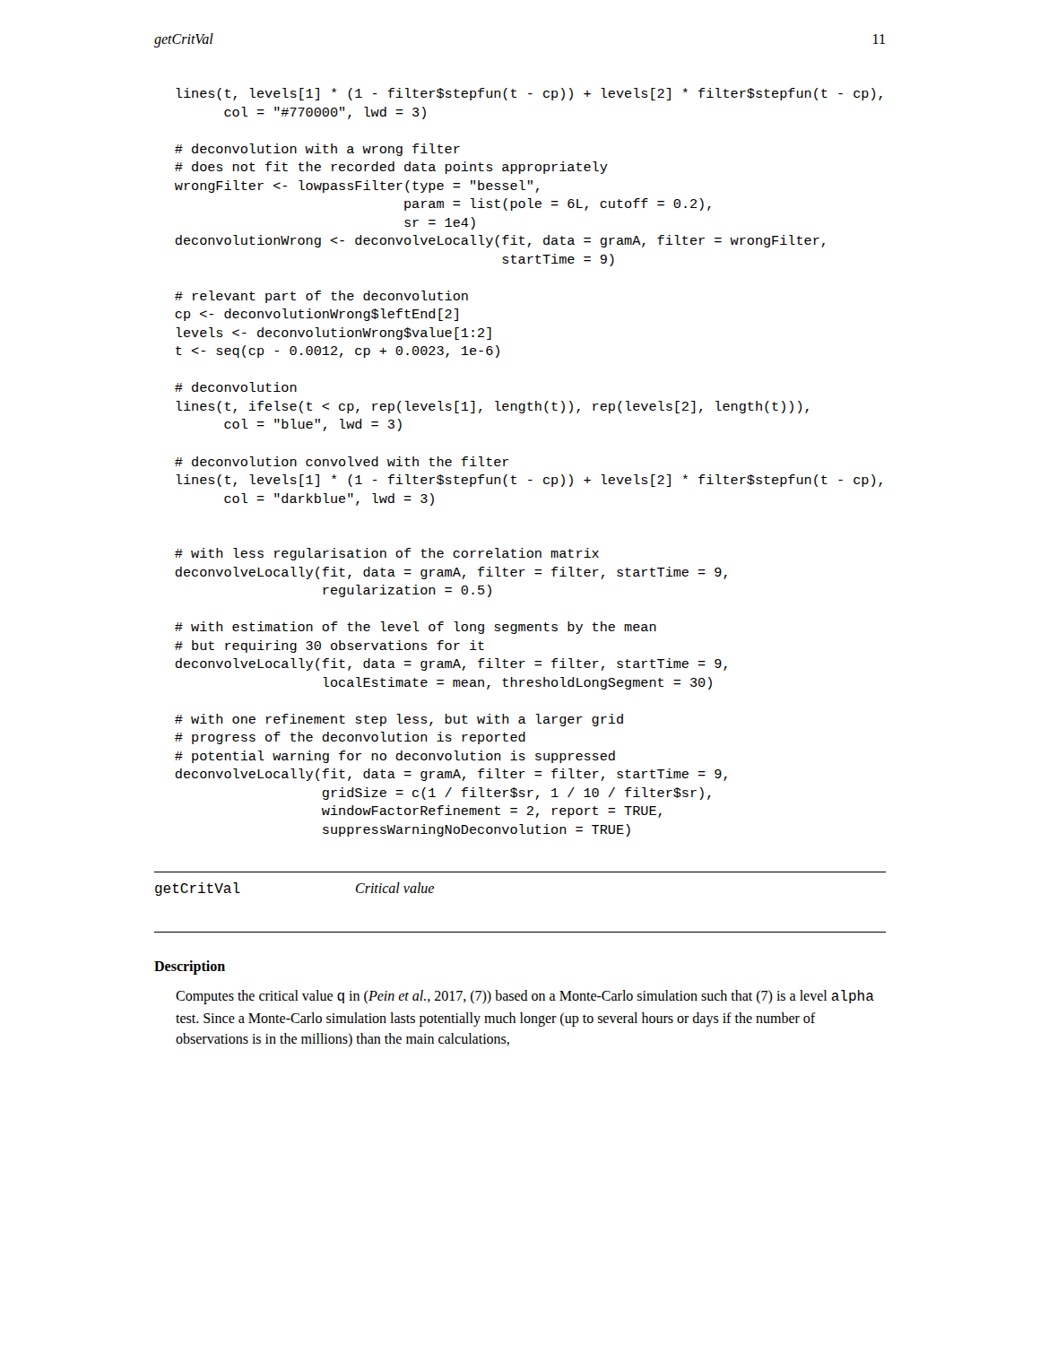getCritVal 11
lines(t, levels[1] * (1 - filter$stepfun(t - cp)) + levels[2] * filter$stepfun(t - cp),
      col = "#770000", lwd = 3)

# deconvolution with a wrong filter
# does not fit the recorded data points appropriately
wrongFilter <- lowpassFilter(type = "bessel",
                            param = list(pole = 6L, cutoff = 0.2),
                            sr = 1e4)
deconvolutionWrong <- deconvolveLocally(fit, data = gramA, filter = wrongFilter,
                                        startTime = 9)

# relevant part of the deconvolution
cp <- deconvolutionWrong$leftEnd[2]
levels <- deconvolutionWrong$value[1:2]
t <- seq(cp - 0.0012, cp + 0.0023, 1e-6)

# deconvolution
lines(t, ifelse(t < cp, rep(levels[1], length(t)), rep(levels[2], length(t))),
      col = "blue", lwd = 3)

# deconvolution convolved with the filter
lines(t, levels[1] * (1 - filter$stepfun(t - cp)) + levels[2] * filter$stepfun(t - cp),
      col = "darkblue", lwd = 3)


# with less regularisation of the correlation matrix
deconvolveLocally(fit, data = gramA, filter = filter, startTime = 9,
                  regularization = 0.5)

# with estimation of the level of long segments by the mean
# but requiring 30 observations for it
deconvolveLocally(fit, data = gramA, filter = filter, startTime = 9,
                  localEstimate = mean, thresholdLongSegment = 30)

# with one refinement step less, but with a larger grid
# progress of the deconvolution is reported
# potential warning for no deconvolution is suppressed
deconvolveLocally(fit, data = gramA, filter = filter, startTime = 9,
                  gridSize = c(1 / filter$sr, 1 / 10 / filter$sr),
                  windowFactorRefinement = 2, report = TRUE,
                  suppressWarningNoDeconvolution = TRUE)
getCritVal Critical value
Description
Computes the critical value q in (Pein et al., 2017, (7)) based on a Monte-Carlo simulation such that (7) is a level alpha test. Since a Monte-Carlo simulation lasts potentially much longer (up to several hours or days if the number of observations is in the millions) than the main calculations,